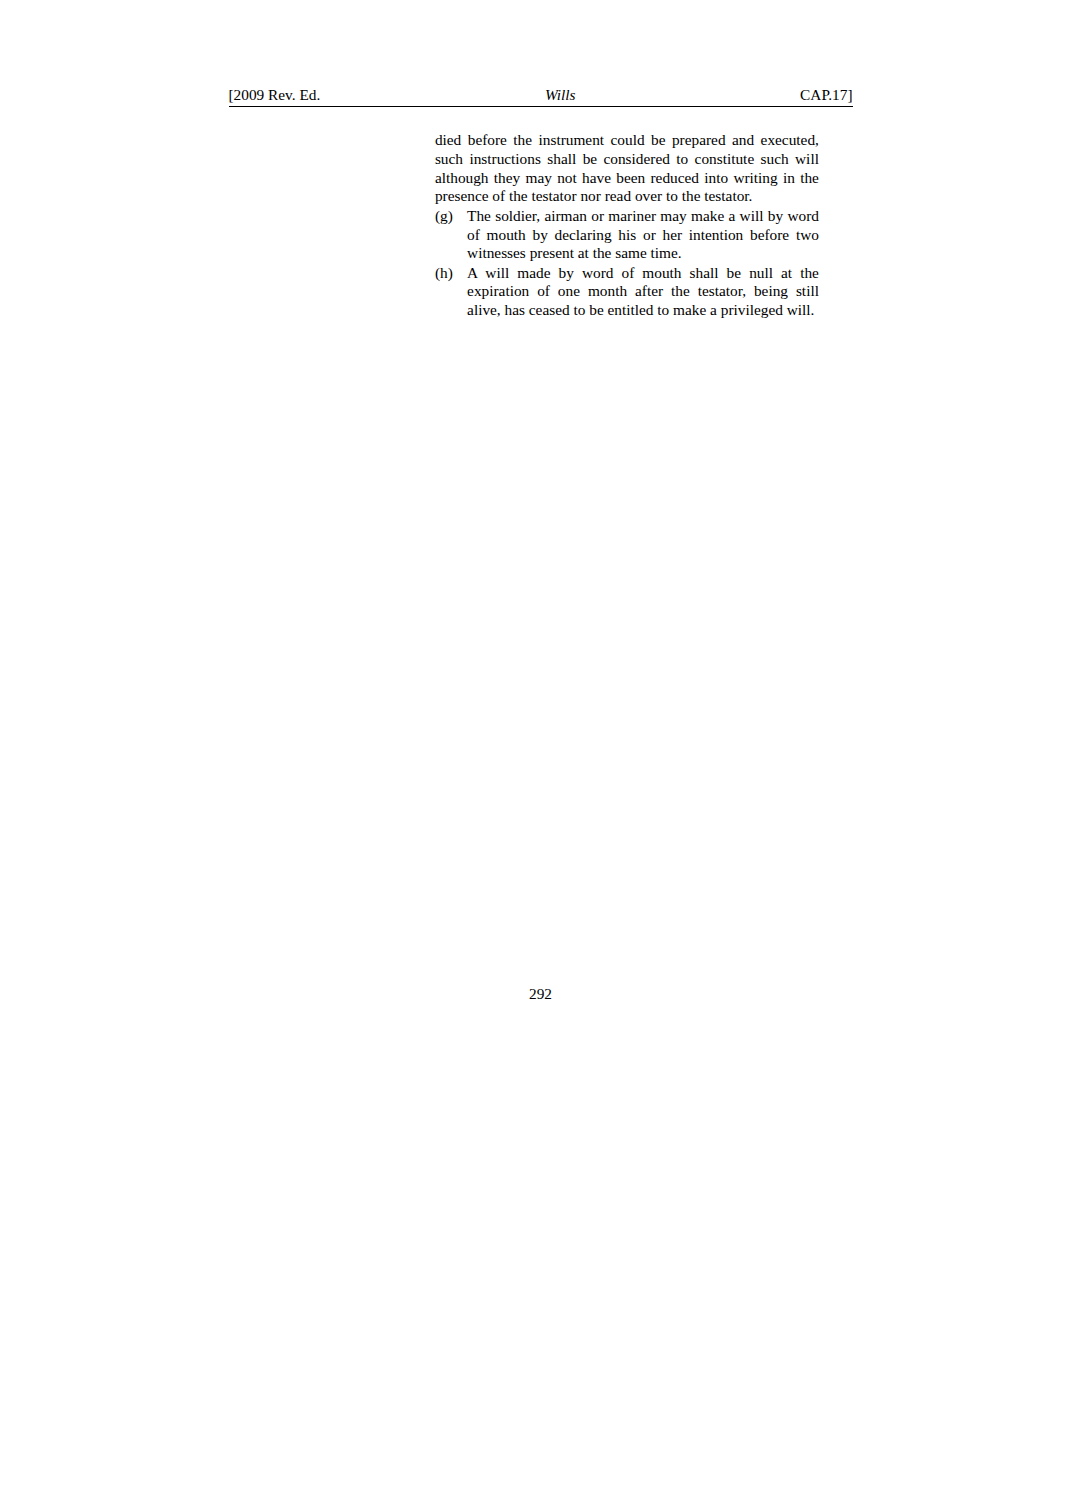[2009 Rev. Ed. Wills CAP.17]
died before the instrument could be prepared and executed, such instructions shall be considered to constitute such will although they may not have been reduced into writing in the presence of the testator nor read over to the testator.
(g) The soldier, airman or mariner may make a will by word of mouth by declaring his or her intention before two witnesses present at the same time.
(h) A will made by word of mouth shall be null at the expiration of one month after the testator, being still alive, has ceased to be entitled to make a privileged will.
292